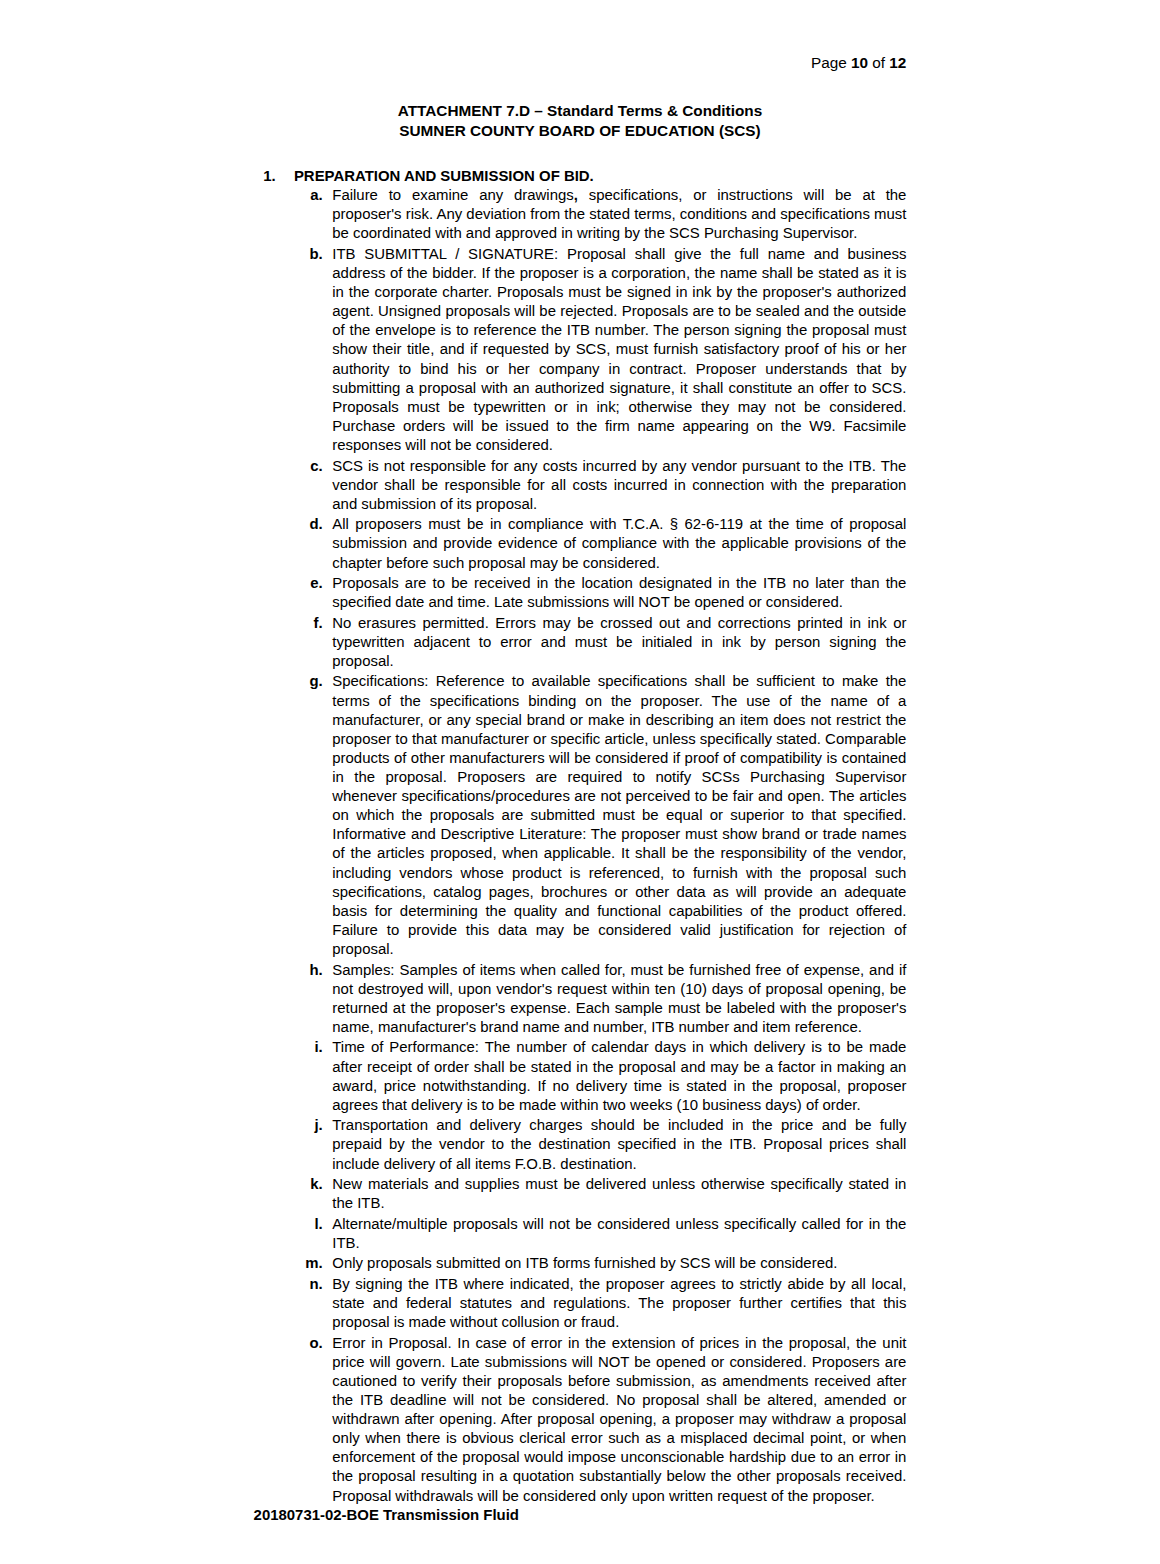Page 10 of 12
ATTACHMENT 7.D – Standard Terms & Conditions SUMNER COUNTY BOARD OF EDUCATION (SCS)
1. Preparation and Submission of Bid.
a. Failure to examine any drawings, specifications, or instructions will be at the proposer's risk. Any deviation from the stated terms, conditions and specifications must be coordinated with and approved in writing by the SCS Purchasing Supervisor.
b. ITB SUBMITTAL / SIGNATURE: Proposal shall give the full name and business address of the bidder. If the proposer is a corporation, the name shall be stated as it is in the corporate charter. Proposals must be signed in ink by the proposer's authorized agent. Unsigned proposals will be rejected. Proposals are to be sealed and the outside of the envelope is to reference the ITB number. The person signing the proposal must show their title, and if requested by SCS, must furnish satisfactory proof of his or her authority to bind his or her company in contract. Proposer understands that by submitting a proposal with an authorized signature, it shall constitute an offer to SCS. Proposals must be typewritten or in ink; otherwise they may not be considered. Purchase orders will be issued to the firm name appearing on the W9. Facsimile responses will not be considered.
c. SCS is not responsible for any costs incurred by any vendor pursuant to the ITB. The vendor shall be responsible for all costs incurred in connection with the preparation and submission of its proposal.
d. All proposers must be in compliance with T.C.A. § 62-6-119 at the time of proposal submission and provide evidence of compliance with the applicable provisions of the chapter before such proposal may be considered.
e. Proposals are to be received in the location designated in the ITB no later than the specified date and time. Late submissions will NOT be opened or considered.
f. No erasures permitted. Errors may be crossed out and corrections printed in ink or typewritten adjacent to error and must be initialed in ink by person signing the proposal.
g. Specifications: Reference to available specifications shall be sufficient to make the terms of the specifications binding on the proposer. The use of the name of a manufacturer, or any special brand or make in describing an item does not restrict the proposer to that manufacturer or specific article, unless specifically stated. Comparable products of other manufacturers will be considered if proof of compatibility is contained in the proposal. Proposers are required to notify SCSs Purchasing Supervisor whenever specifications/procedures are not perceived to be fair and open. The articles on which the proposals are submitted must be equal or superior to that specified. Informative and Descriptive Literature: The proposer must show brand or trade names of the articles proposed, when applicable. It shall be the responsibility of the vendor, including vendors whose product is referenced, to furnish with the proposal such specifications, catalog pages, brochures or other data as will provide an adequate basis for determining the quality and functional capabilities of the product offered. Failure to provide this data may be considered valid justification for rejection of proposal.
h. Samples: Samples of items when called for, must be furnished free of expense, and if not destroyed will, upon vendor's request within ten (10) days of proposal opening, be returned at the proposer's expense. Each sample must be labeled with the proposer's name, manufacturer's brand name and number, ITB number and item reference.
i. Time of Performance: The number of calendar days in which delivery is to be made after receipt of order shall be stated in the proposal and may be a factor in making an award, price notwithstanding. If no delivery time is stated in the proposal, proposer agrees that delivery is to be made within two weeks (10 business days) of order.
j. Transportation and delivery charges should be included in the price and be fully prepaid by the vendor to the destination specified in the ITB. Proposal prices shall include delivery of all items F.O.B. destination.
k. New materials and supplies must be delivered unless otherwise specifically stated in the ITB.
l. Alternate/multiple proposals will not be considered unless specifically called for in the ITB.
m. Only proposals submitted on ITB forms furnished by SCS will be considered.
n. By signing the ITB where indicated, the proposer agrees to strictly abide by all local, state and federal statutes and regulations. The proposer further certifies that this proposal is made without collusion or fraud.
o. Error in Proposal. In case of error in the extension of prices in the proposal, the unit price will govern. Late submissions will NOT be opened or considered. Proposers are cautioned to verify their proposals before submission, as amendments received after the ITB deadline will not be considered. No proposal shall be altered, amended or withdrawn after opening. After proposal opening, a proposer may withdraw a proposal only when there is obvious clerical error such as a misplaced decimal point, or when enforcement of the proposal would impose unconscionable hardship due to an error in the proposal resulting in a quotation substantially below the other proposals received. Proposal withdrawals will be considered only upon written request of the proposer.
20180731-02-BOE Transmission Fluid